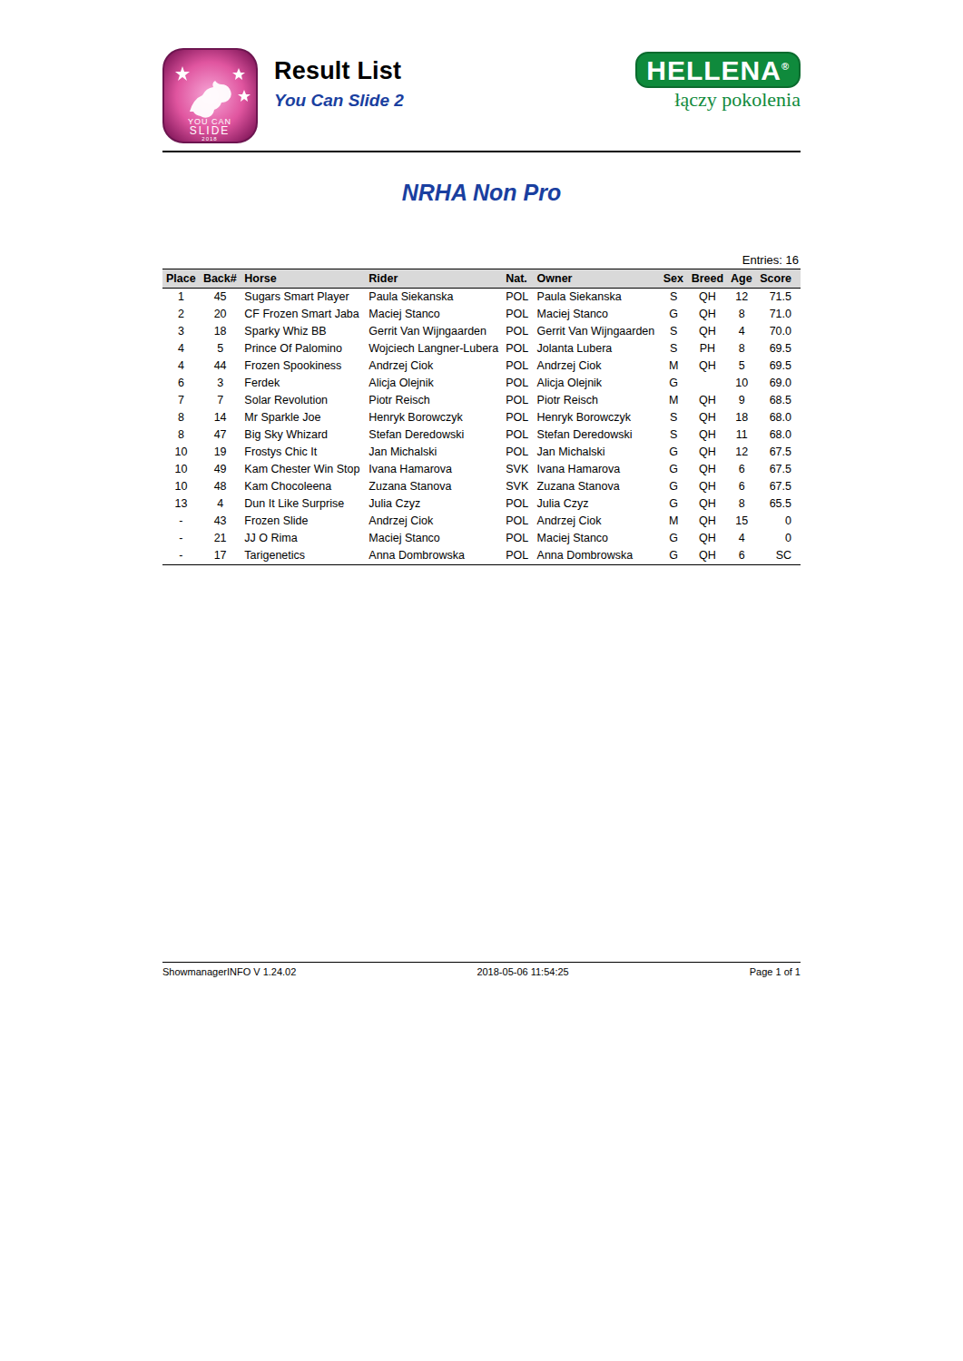YOU CAN SLIDE 2018
Result List
You Can Slide 2
HELLENA®
łączy pokolenia
NRHA Non Pro
Entries: 16
| Place | Back# | Horse | Rider | Nat. | Owner | Sex | Breed | Age | Score |
| --- | --- | --- | --- | --- | --- | --- | --- | --- | --- |
| 1 | 45 | Sugars Smart Player | Paula Siekanska | POL | Paula Siekanska | S | QH | 12 | 71.5 |
| 2 | 20 | CF Frozen Smart Jaba | Maciej Stanco | POL | Maciej Stanco | G | QH | 8 | 71.0 |
| 3 | 18 | Sparky Whiz BB | Gerrit Van Wijngaarden | POL | Gerrit Van Wijngaarden | S | QH | 4 | 70.0 |
| 4 | 5 | Prince Of Palomino | Wojciech Langner-Lubera | POL | Jolanta Lubera | S | PH | 8 | 69.5 |
| 4 | 44 | Frozen Spookiness | Andrzej Ciok | POL | Andrzej Ciok | M | QH | 5 | 69.5 |
| 6 | 3 | Ferdek | Alicja Olejnik | POL | Alicja Olejnik | G | | 10 | 69.0 |
| 7 | 7 | Solar Revolution | Piotr Reisch | POL | Piotr Reisch | M | QH | 9 | 68.5 |
| 8 | 14 | Mr Sparkle Joe | Henryk Borowczyk | POL | Henryk Borowczyk | S | QH | 18 | 68.0 |
| 8 | 47 | Big Sky Whizard | Stefan Deredowski | POL | Stefan Deredowski | S | QH | 11 | 68.0 |
| 10 | 19 | Frostys Chic It | Jan Michalski | POL | Jan Michalski | G | QH | 12 | 67.5 |
| 10 | 49 | Kam Chester Win Stop | Ivana Hamarova | SVK | Ivana Hamarova | G | QH | 6 | 67.5 |
| 10 | 48 | Kam Chocoleena | Zuzana Stanova | SVK | Zuzana Stanova | G | QH | 6 | 67.5 |
| 13 | 4 | Dun It Like Surprise | Julia Czyz | POL | Julia Czyz | G | QH | 8 | 65.5 |
| - | 43 | Frozen Slide | Andrzej Ciok | POL | Andrzej Ciok | M | QH | 15 | 0 |
| - | 21 | JJ O Rima | Maciej Stanco | POL | Maciej Stanco | G | QH | 4 | 0 |
| - | 17 | Tarigenetics | Anna Dombrowska | POL | Anna Dombrowska | G | QH | 6 | SC |
ShowmanagerINFO V 1.24.02
2018-05-06 11:54:25
Page 1 of 1